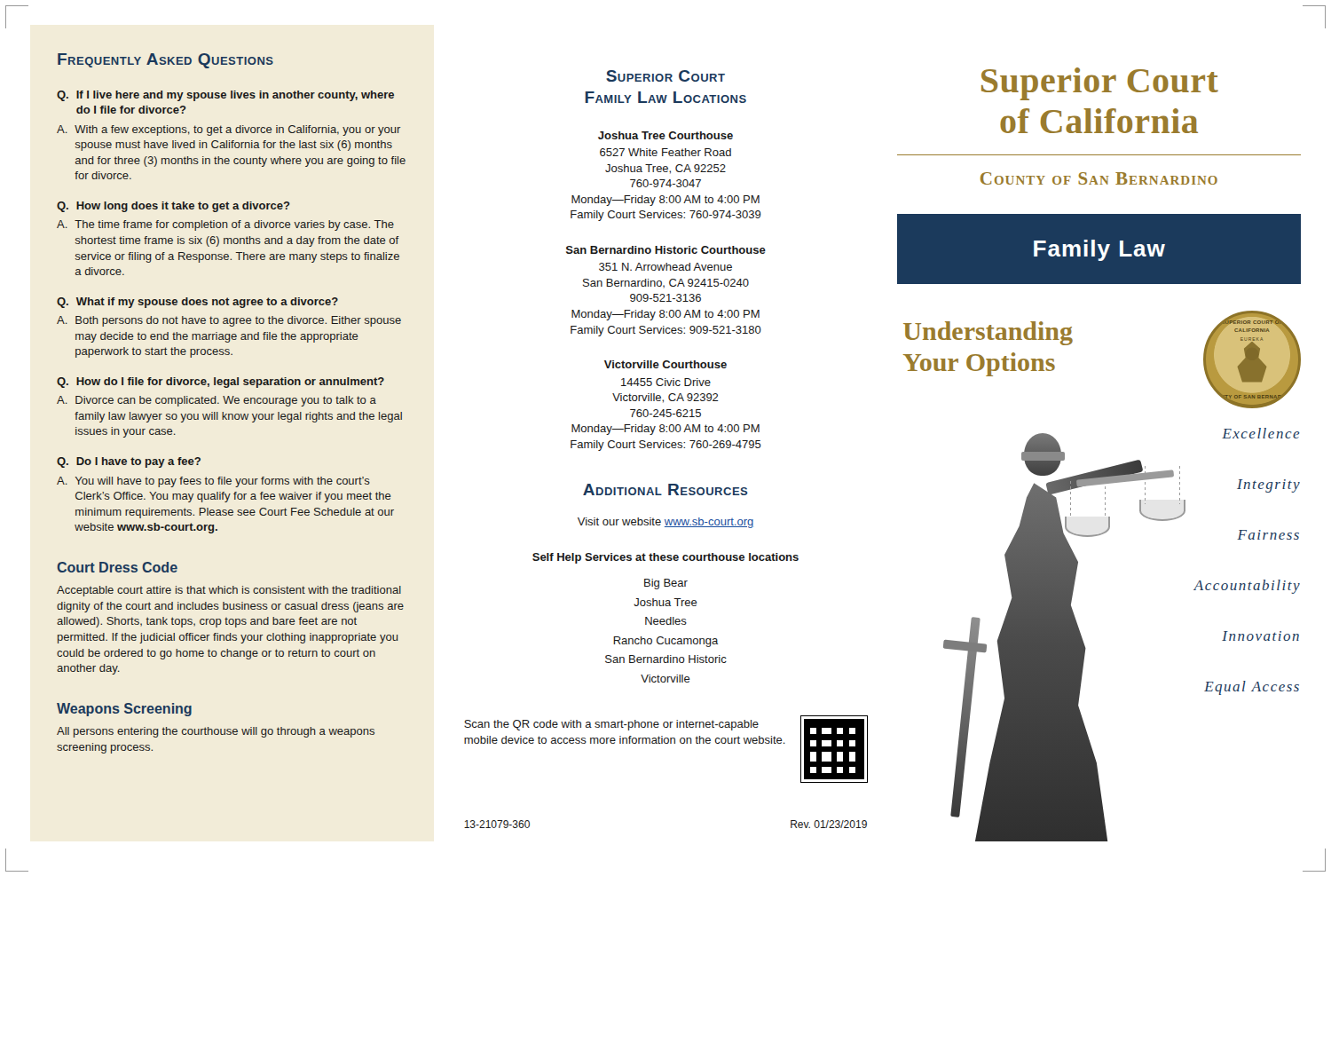Frequently Asked Questions
Q. If I live here and my spouse lives in another county, where do I file for divorce?
A.
With a few exceptions, to get a divorce in California, you or your spouse must have lived in California for the last six (6) months and for three (3) months in the county where you are going to file for divorce.
Q. How long does it take to get a divorce?
A.
The time frame for completion of a divorce varies by case. The shortest time frame is six (6) months and a day from the date of service or filing of a Response. There are many steps to finalize a divorce.
Q. What if my spouse does not agree to a divorce?
A.
Both persons do not have to agree to the divorce. Either spouse may decide to end the marriage and file the appropriate paperwork to start the process.
Q. How do I file for divorce, legal separation or annulment?
A.
Divorce can be complicated. We encourage you to talk to a family law lawyer so you will know your legal rights and the legal issues in your case.
Q. Do I have to pay a fee?
A.
You will have to pay fees to file your forms with the court’s Clerk’s Office. You may qualify for a fee waiver if you meet the minimum requirements. Please see Court Fee Schedule at our website www.sb-court.org.
Court Dress Code
Acceptable court attire is that which is consistent with the traditional dignity of the court and includes business or casual dress (jeans are allowed). Shorts, tank tops, crop tops and bare feet are not permitted. If the judicial officer finds your clothing inappropriate you could be ordered to go home to change or to return to court on another day.
Weapons Screening
All persons entering the courthouse will go through a weapons screening process.
Superior Court
Family Law Locations
Joshua Tree Courthouse
6527 White Feather Road
Joshua Tree, CA 92252
760-974-3047
Monday—Friday 8:00 AM to 4:00 PM
Family Court Services: 760-974-3039
San Bernardino Historic Courthouse
351 N. Arrowhead Avenue
San Bernardino, CA 92415-0240
909-521-3136
Monday—Friday 8:00 AM to 4:00 PM
Family Court Services: 909-521-3180
Victorville Courthouse
14455 Civic Drive
Victorville, CA 92392
760-245-6215
Monday—Friday 8:00 AM to 4:00 PM
Family Court Services: 760-269-4795
Additional Resources
Visit our website www.sb-court.org
Self Help Services at these courthouse locations
Big Bear
Joshua Tree
Needles
Rancho Cucamonga
San Bernardino Historic
Victorville
Scan the QR code with a smart-phone or internet-capable mobile device to access more information on the court website.
13-21079-360 Rev. 01/23/2019
Superior Court
of California
County of San Bernardino
Family Law
Understanding
Your Options
EUREKA
Excellence
Integrity
Fairness
Accountability
Innovation
Equal Access